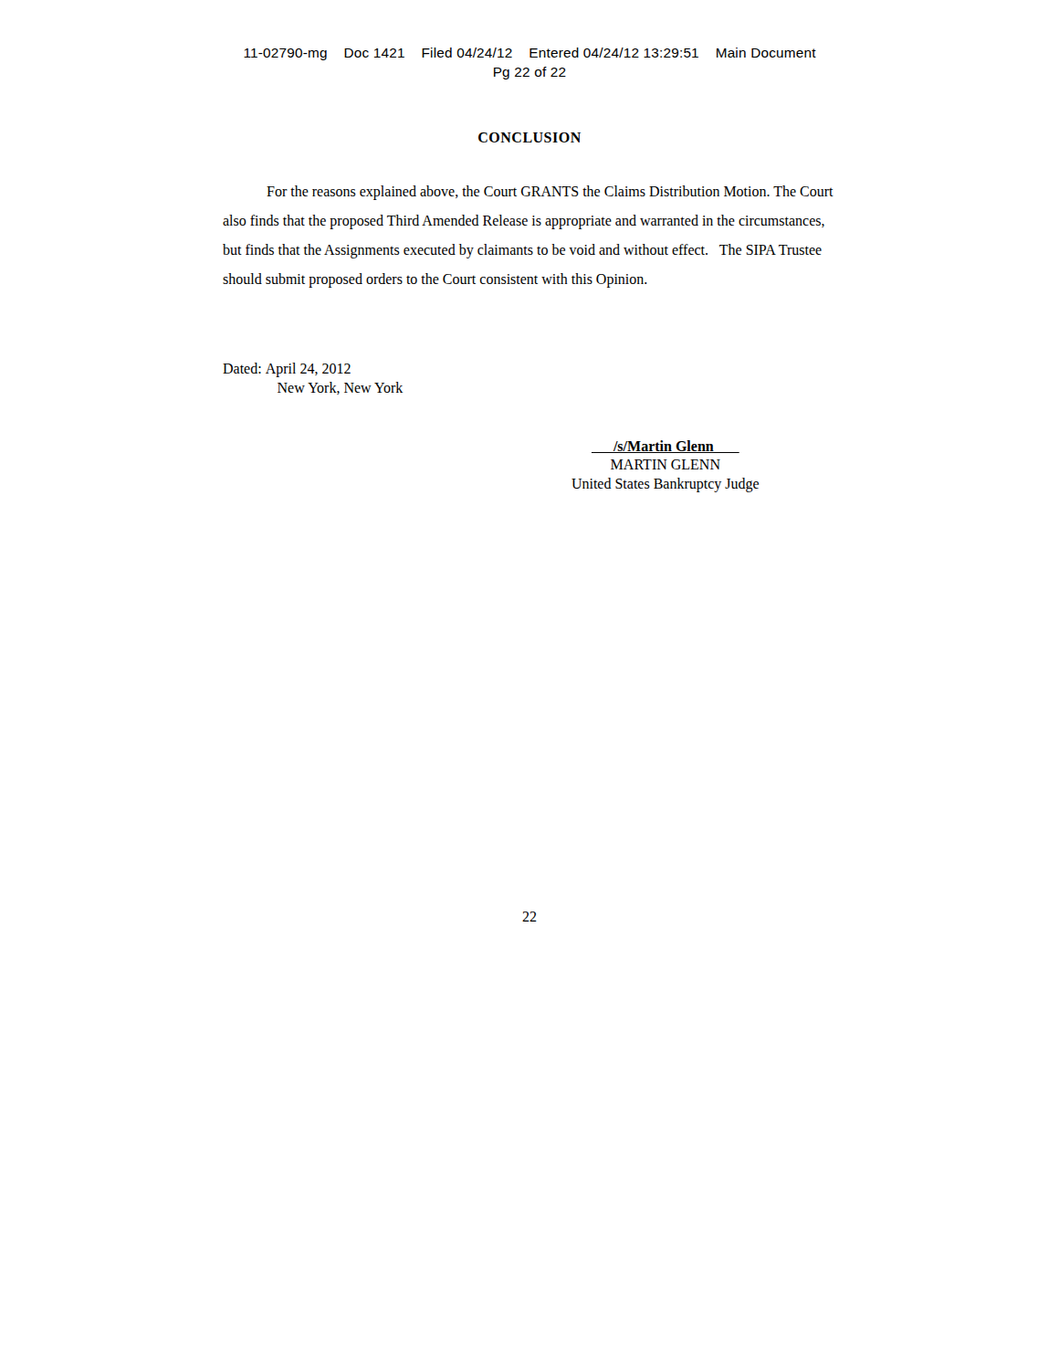11-02790-mg Doc 1421 Filed 04/24/12 Entered 04/24/12 13:29:51 Main Document Pg 22 of 22
CONCLUSION
For the reasons explained above, the Court GRANTS the Claims Distribution Motion. The Court also finds that the proposed Third Amended Release is appropriate and warranted in the circumstances, but finds that the Assignments executed by claimants to be void and without effect. The SIPA Trustee should submit proposed orders to the Court consistent with this Opinion.
Dated: April 24, 2012 New York, New York
/s/Martin Glenn MARTIN GLENN United States Bankruptcy Judge
22